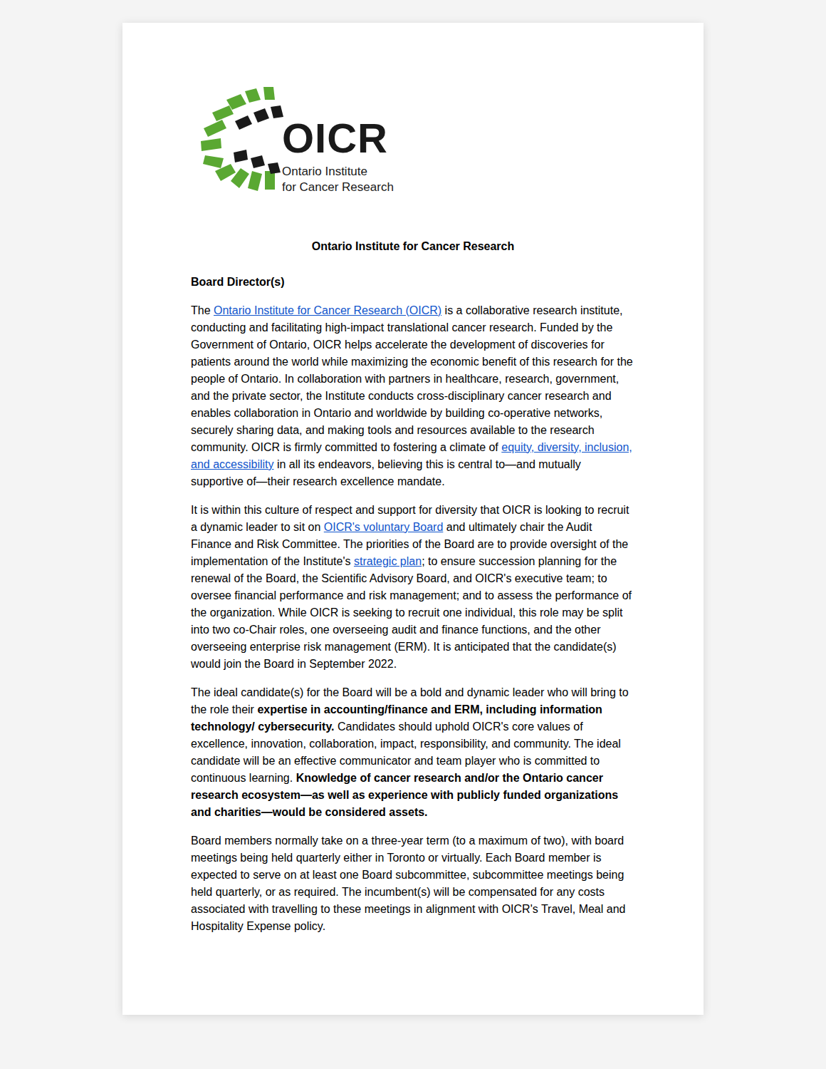Ontario Institute for Cancer Research (OICR) logo OICR Ontario Institute for Cancer Research
Ontario Institute for Cancer Research
Board Director(s)
The Ontario Institute for Cancer Research (OICR) is a collaborative research institute, conducting and facilitating high-impact translational cancer research. Funded by the Government of Ontario, OICR helps accelerate the development of discoveries for patients around the world while maximizing the economic benefit of this research for the people of Ontario. In collaboration with partners in healthcare, research, government, and the private sector, the Institute conducts cross-disciplinary cancer research and enables collaboration in Ontario and worldwide by building co-operative networks, securely sharing data, and making tools and resources available to the research community. OICR is firmly committed to fostering a climate of equity, diversity, inclusion, and accessibility in all its endeavors, believing this is central to—and mutually supportive of—their research excellence mandate.
It is within this culture of respect and support for diversity that OICR is looking to recruit a dynamic leader to sit on OICR's voluntary Board and ultimately chair the Audit Finance and Risk Committee. The priorities of the Board are to provide oversight of the implementation of the Institute's strategic plan; to ensure succession planning for the renewal of the Board, the Scientific Advisory Board, and OICR's executive team; to oversee financial performance and risk management; and to assess the performance of the organization. While OICR is seeking to recruit one individual, this role may be split into two co-Chair roles, one overseeing audit and finance functions, and the other overseeing enterprise risk management (ERM). It is anticipated that the candidate(s) would join the Board in September 2022.
The ideal candidate(s) for the Board will be a bold and dynamic leader who will bring to the role their expertise in accounting/finance and ERM, including information technology/ cybersecurity. Candidates should uphold OICR's core values of excellence, innovation, collaboration, impact, responsibility, and community. The ideal candidate will be an effective communicator and team player who is committed to continuous learning. Knowledge of cancer research and/or the Ontario cancer research ecosystem—as well as experience with publicly funded organizations and charities—would be considered assets.
Board members normally take on a three-year term (to a maximum of two), with board meetings being held quarterly either in Toronto or virtually. Each Board member is expected to serve on at least one Board subcommittee, subcommittee meetings being held quarterly, or as required. The incumbent(s) will be compensated for any costs associated with travelling to these meetings in alignment with OICR's Travel, Meal and Hospitality Expense policy.